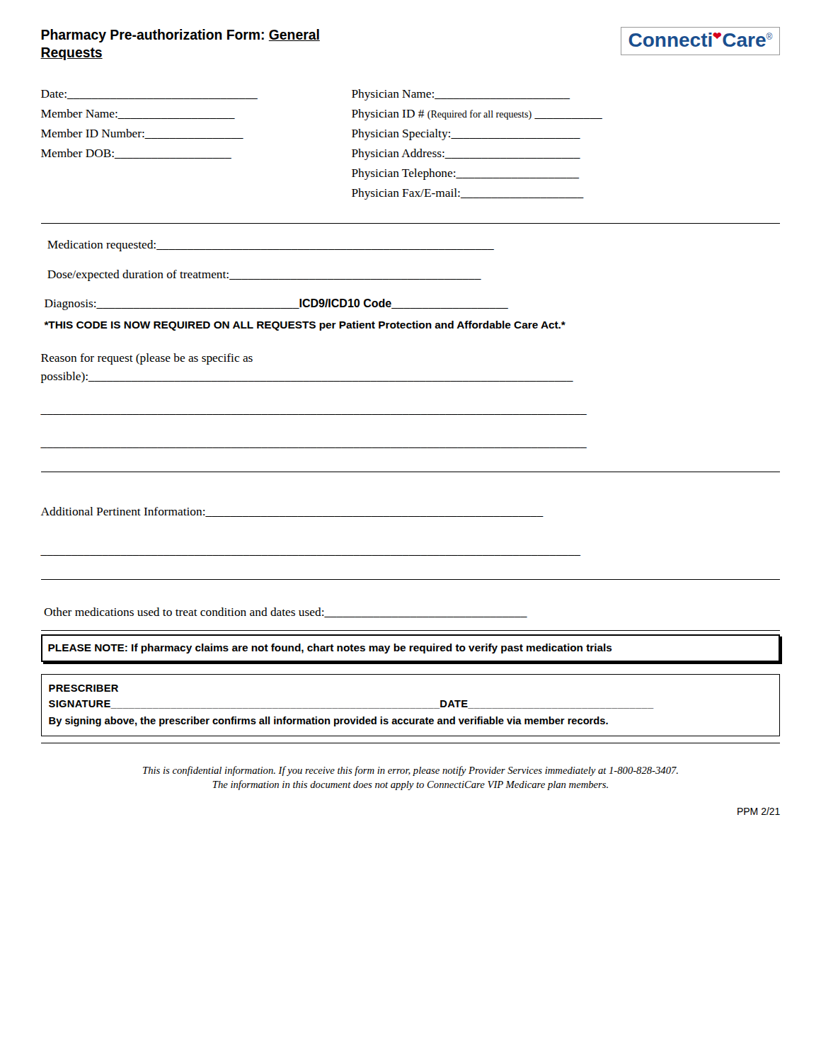Pharmacy Pre-authorization Form: General Requests
Connecti❤Care®
| Date:_______________________________ | Physician Name:______________________ |
| Member Name:___________________ | Physician ID # (Required for all requests) ___________ |
| Member ID Number:________________ | Physician Specialty:_____________________ |
| Member DOB:___________________ | Physician Address:______________________ |
| | Physician Telephone:____________________ |
| | Physician Fax/E-mail:____________________ |
Medication requested:_______________________________________________________
Dose/expected duration of treatment:_________________________________________
Diagnosis:_________________________________ICD9/ICD10 Code___________________
*THIS CODE IS NOW REQUIRED ON ALL REQUESTS per Patient Protection and Affordable Care Act.*
Reason for request (please be as specific as
possible):_______________________________________________________________________________
_________________________________________________________________________________________
_________________________________________________________________________________________
Additional Pertinent Information:_______________________________________________________
________________________________________________________________________________________
Other medications used to treat condition and dates used:_________________________________
PLEASE NOTE: If pharmacy claims are not found, chart notes may be required to verify past medication trials
PRESCRIBER
SIGNATURE_______________________________________________________DATE_______________________________
By signing above, the prescriber confirms all information provided is accurate and verifiable via member records.
This is confidential information. If you receive this form in error, please notify Provider Services immediately at 1-800-828-3407.
The information in this document does not apply to ConnectiCare VIP Medicare plan members.
PPM 2/21